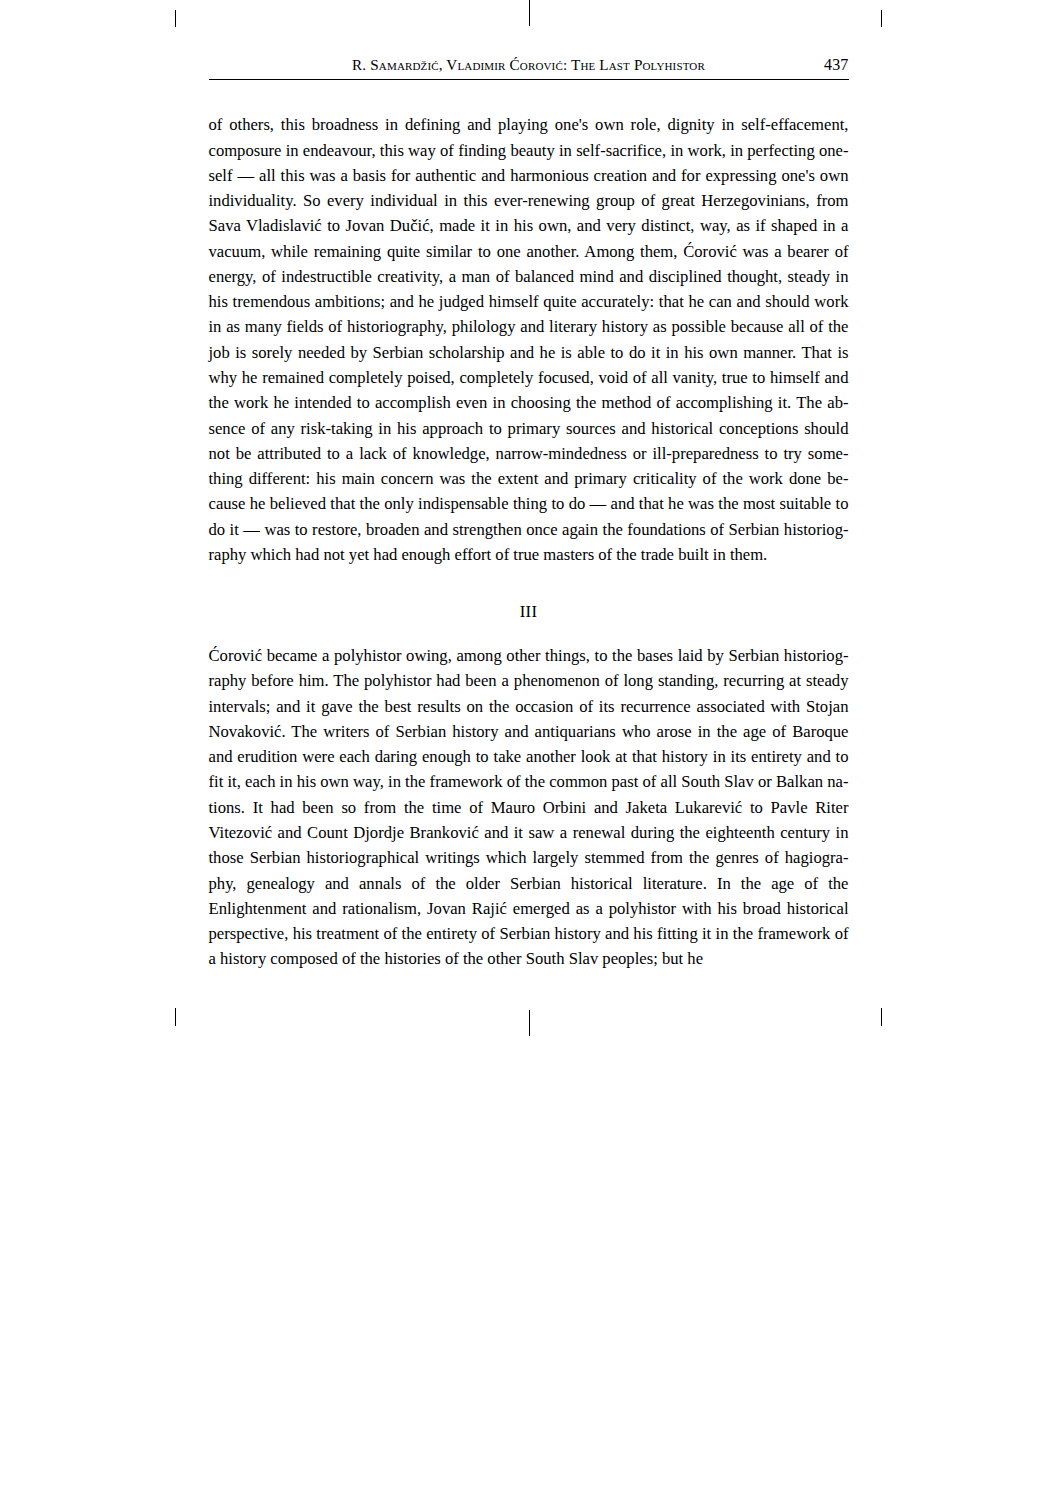R. Samardžić, Vladimir Ćorović: The Last Polyhistor 437
of others, this broadness in defining and playing one's own role, dignity in self-effacement, composure in endeavour, this way of finding beauty in self-sacrifice, in work, in perfecting oneself — all this was a basis for authentic and harmonious creation and for expressing one's own individuality. So every individual in this ever-renewing group of great Herzegovinians, from Sava Vladislavić to Jovan Dučić, made it in his own, and very distinct, way, as if shaped in a vacuum, while remaining quite similar to one another. Among them, Ćorović was a bearer of energy, of indestructible creativity, a man of balanced mind and disciplined thought, steady in his tremendous ambitions; and he judged himself quite accurately: that he can and should work in as many fields of historiography, philology and literary history as possible because all of the job is sorely needed by Serbian scholarship and he is able to do it in his own manner. That is why he remained completely poised, completely focused, void of all vanity, true to himself and the work he intended to accomplish even in choosing the method of accomplishing it. The absence of any risk-taking in his approach to primary sources and historical conceptions should not be attributed to a lack of knowledge, narrow-mindedness or ill-preparedness to try something different: his main concern was the extent and primary criticality of the work done because he believed that the only indispensable thing to do — and that he was the most suitable to do it — was to restore, broaden and strengthen once again the foundations of Serbian historiography which had not yet had enough effort of true masters of the trade built in them.
III
Ćorović became a polyhistor owing, among other things, to the bases laid by Serbian historiography before him. The polyhistor had been a phenomenon of long standing, recurring at steady intervals; and it gave the best results on the occasion of its recurrence associated with Stojan Novaković. The writers of Serbian history and antiquarians who arose in the age of Baroque and erudition were each daring enough to take another look at that history in its entirety and to fit it, each in his own way, in the framework of the common past of all South Slav or Balkan nations. It had been so from the time of Mauro Orbini and Jaketa Lukarević to Pavle Riter Vitezović and Count Djordje Branković and it saw a renewal during the eighteenth century in those Serbian historiographical writings which largely stemmed from the genres of hagiography, genealogy and annals of the older Serbian historical literature. In the age of the Enlightenment and rationalism, Jovan Rajić emerged as a polyhistor with his broad historical perspective, his treatment of the entirety of Serbian history and his fitting it in the framework of a history composed of the histories of the other South Slav peoples; but he